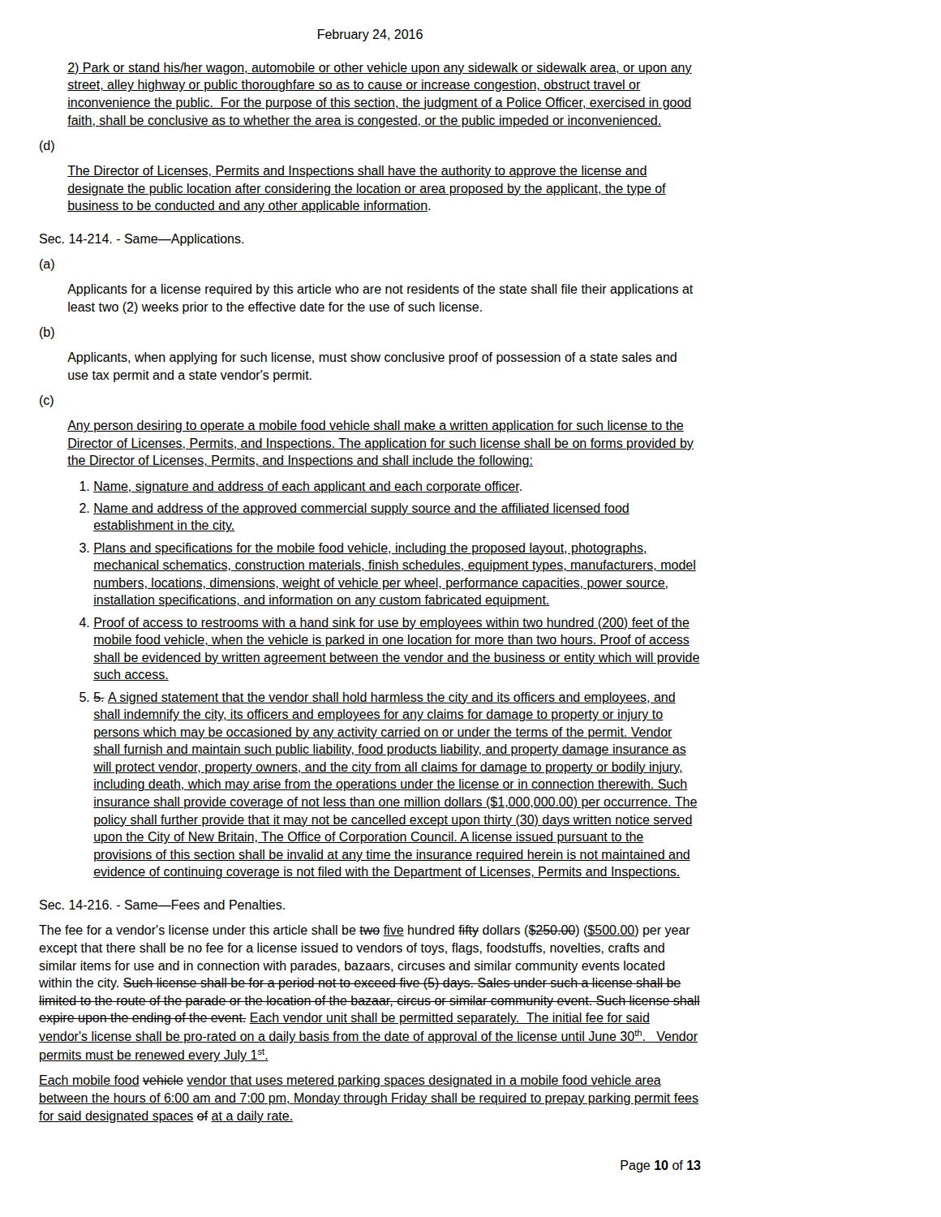February 24, 2016
2) Park or stand his/her wagon, automobile or other vehicle upon any sidewalk or sidewalk area, or upon any street, alley highway or public thoroughfare so as to cause or increase congestion, obstruct travel or inconvenience the public. For the purpose of this section, the judgment of a Police Officer, exercised in good faith, shall be conclusive as to whether the area is congested, or the public impeded or inconvenienced.
(d)
The Director of Licenses, Permits and Inspections shall have the authority to approve the license and designate the public location after considering the location or area proposed by the applicant, the type of business to be conducted and any other applicable information.
Sec. 14-214. - Same—Applications.
(a)
Applicants for a license required by this article who are not residents of the state shall file their applications at least two (2) weeks prior to the effective date for the use of such license.
(b)
Applicants, when applying for such license, must show conclusive proof of possession of a state sales and use tax permit and a state vendor's permit.
(c)
Any person desiring to operate a mobile food vehicle shall make a written application for such license to the Director of Licenses, Permits, and Inspections. The application for such license shall be on forms provided by the Director of Licenses, Permits, and Inspections and shall include the following:
Name, signature and address of each applicant and each corporate officer.
Name and address of the approved commercial supply source and the affiliated licensed food establishment in the city.
Plans and specifications for the mobile food vehicle, including the proposed layout, photographs, mechanical schematics, construction materials, finish schedules, equipment types, manufacturers, model numbers, locations, dimensions, weight of vehicle per wheel, performance capacities, power source, installation specifications, and information on any custom fabricated equipment.
Proof of access to restrooms with a hand sink for use by employees within two hundred (200) feet of the mobile food vehicle, when the vehicle is parked in one location for more than two hours. Proof of access shall be evidenced by written agreement between the vendor and the business or entity which will provide such access.
5. A signed statement that the vendor shall hold harmless the city and its officers and employees, and shall indemnify the city, its officers and employees for any claims for damage to property or injury to persons which may be occasioned by any activity carried on or under the terms of the permit. Vendor shall furnish and maintain such public liability, food products liability, and property damage insurance as will protect vendor, property owners, and the city from all claims for damage to property or bodily injury, including death, which may arise from the operations under the license or in connection therewith. Such insurance shall provide coverage of not less than one million dollars ($1,000,000.00) per occurrence. The policy shall further provide that it may not be cancelled except upon thirty (30) days written notice served upon the City of New Britain, The Office of Corporation Council. A license issued pursuant to the provisions of this section shall be invalid at any time the insurance required herein is not maintained and evidence of continuing coverage is not filed with the Department of Licenses, Permits and Inspections.
Sec. 14-216. - Same—Fees and Penalties.
The fee for a vendor's license under this article shall be two five hundred fifty dollars ($250.00) ($500.00) per year except that there shall be no fee for a license issued to vendors of toys, flags, foodstuffs, novelties, crafts and similar items for use and in connection with parades, bazaars, circuses and similar community events located within the city. Such license shall be for a period not to exceed five (5) days. Sales under such a license shall be limited to the route of the parade or the location of the bazaar, circus or similar community event. Such license shall expire upon the ending of the event. Each vendor unit shall be permitted separately. The initial fee for said vendor's license shall be pro-rated on a daily basis from the date of approval of the license until June 30th. Vendor permits must be renewed every July 1st.
Each mobile food vehicle vendor that uses metered parking spaces designated in a mobile food vehicle area between the hours of 6:00 am and 7:00 pm, Monday through Friday shall be required to prepay parking permit fees for said designated spaces of at a daily rate.
Page 10 of 13